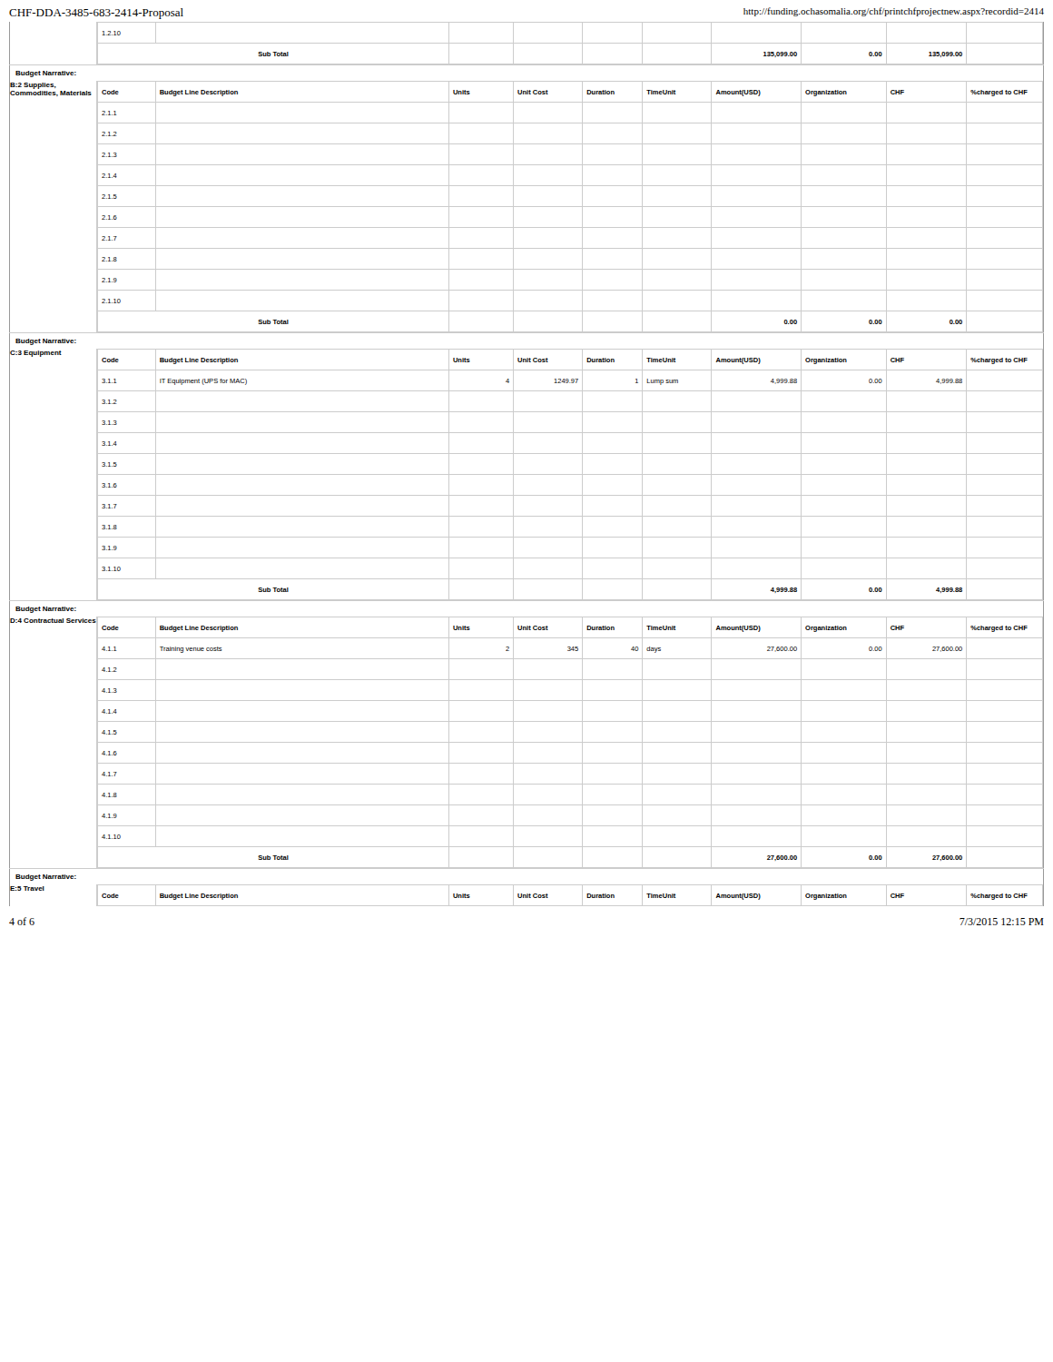CHF-DDA-3485-683-2414-Proposal
http://funding.ochasomalia.org/chf/printchfprojectnew.aspx?recordid=2414
| | / 1.2.10 / / / / / / / / / / / Sub Total / / / / / 135,099.00 / 0.00 / 135,099.00 / / |
| Budget Narrative: |
| B:2 Supplies, Commodities, Materials | / Code / Budget Line Description / Units / Unit Cost / Duration / TimeUnit / Amount(USD) / Organization / CHF / %charged to CHF / / --- / --- / --- / --- / --- / --- / --- / --- / --- / --- / / 2.1.1 / / / / / / / / / / / 2.1.2 / / / / / / / / / / / 2.1.3 / / / / / / / / / / / 2.1.4 / / / / / / / / / / / 2.1.5 / / / / / / / / / / / 2.1.6 / / / / / / / / / / / 2.1.7 / / / / / / / / / / / 2.1.8 / / / / / / / / / / / 2.1.9 / / / / / / / / / / / 2.1.10 / / / / / / / / / / / Sub Total / / / / / 0.00 / 0.00 / 0.00 / / |
| Budget Narrative: |
| C:3 Equipment | / Code / Budget Line Description / Units / Unit Cost / Duration / TimeUnit / Amount(USD) / Organization / CHF / %charged to CHF / / --- / --- / --- / --- / --- / --- / --- / --- / --- / --- / / 3.1.1 / IT Equipment (UPS for MAC) / 4 / 1249.97 / 1 / Lump sum / 4,999.88 / 0.00 / 4,999.88 / / / 3.1.2 / / / / / / / / / / / 3.1.3 / / / / / / / / / / / 3.1.4 / / / / / / / / / / / 3.1.5 / / / / / / / / / / / 3.1.6 / / / / / / / / / / / 3.1.7 / / / / / / / / / / / 3.1.8 / / / / / / / / / / / 3.1.9 / / / / / / / / / / / 3.1.10 / / / / / / / / / / / Sub Total / / / / / 4,999.88 / 0.00 / 4,999.88 / / |
| Budget Narrative: |
| D:4 Contractual Services | / Code / Budget Line Description / Units / Unit Cost / Duration / TimeUnit / Amount(USD) / Organization / CHF / %charged to CHF / / --- / --- / --- / --- / --- / --- / --- / --- / --- / --- / / 4.1.1 / Training venue costs / 2 / 345 / 40 / days / 27,600.00 / 0.00 / 27,600.00 / / / 4.1.2 / / / / / / / / / / / 4.1.3 / / / / / / / / / / / 4.1.4 / / / / / / / / / / / 4.1.5 / / / / / / / / / / / 4.1.6 / / / / / / / / / / / 4.1.7 / / / / / / / / / / / 4.1.8 / / / / / / / / / / / 4.1.9 / / / / / / / / / / / 4.1.10 / / / / / / / / / / / Sub Total / / / / / 27,600.00 / 0.00 / 27,600.00 / / |
| Budget Narrative: |
| E:5 Travel | / Code / Budget Line Description / Units / Unit Cost / Duration / TimeUnit / Amount(USD) / Organization / CHF / %charged to CHF / / --- / --- / --- / --- / --- / --- / --- / --- / --- / --- / |
4 of 6
7/3/2015 12:15 PM